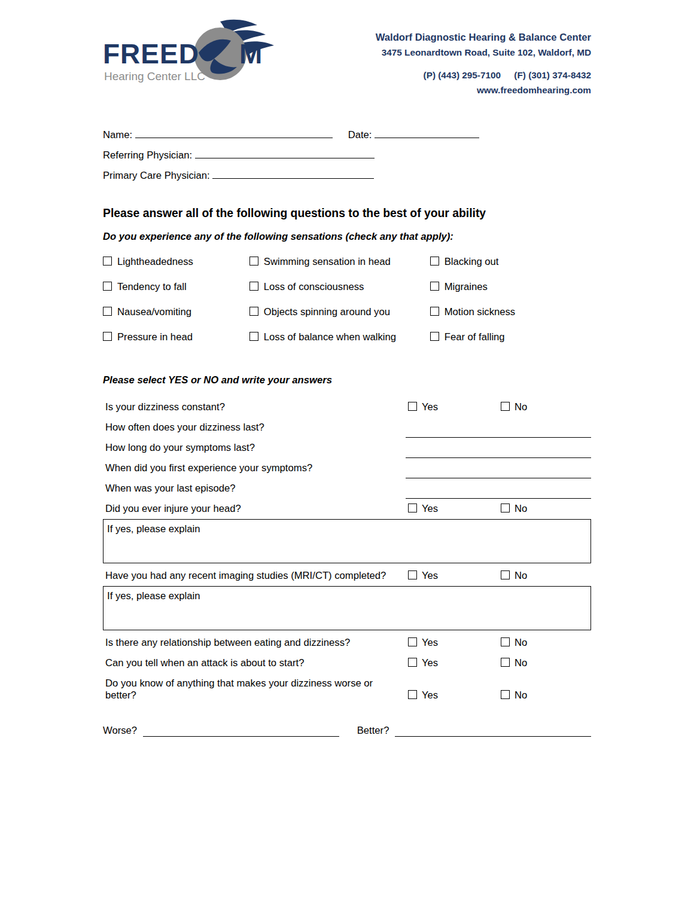FREED M Hearing Center LLC
Waldorf Diagnostic Hearing & Balance Center
3475 Leonardtown Road, Suite 102, Waldorf, MD
(P) (443) 295-7100 (F) (301) 374-8432
www.freedomhearing.com
Name: Date:
Referring Physician:
Primary Care Physician:
Please answer all of the following questions to the best of your ability
Do you experience any of the following sensations (check any that apply):
| Lightheadedness | Swimming sensation in head | Blacking out |
| Tendency to fall | Loss of consciousness | Migraines |
| Nausea/vomiting | Objects spinning around you | Motion sickness |
| Pressure in head | Loss of balance when walking | Fear of falling |
Please select YES or NO and write your answers
| Is your dizziness constant? | Yes | No |
| How often does your dizziness last? | |
| How long do your symptoms last? | |
| When did you first experience your symptoms? | |
| When was your last episode? | |
| Did you ever injure your head? | Yes | No |
If yes, please explain
| Have you had any recent imaging studies (MRI/CT) completed? | Yes | No |
If yes, please explain
| Is there any relationship between eating and dizziness? | Yes | No |
| Can you tell when an attack is about to start? | Yes | No |
| Do you know of anything that makes your dizziness worse or better? | Yes | No |
Worse? Better?